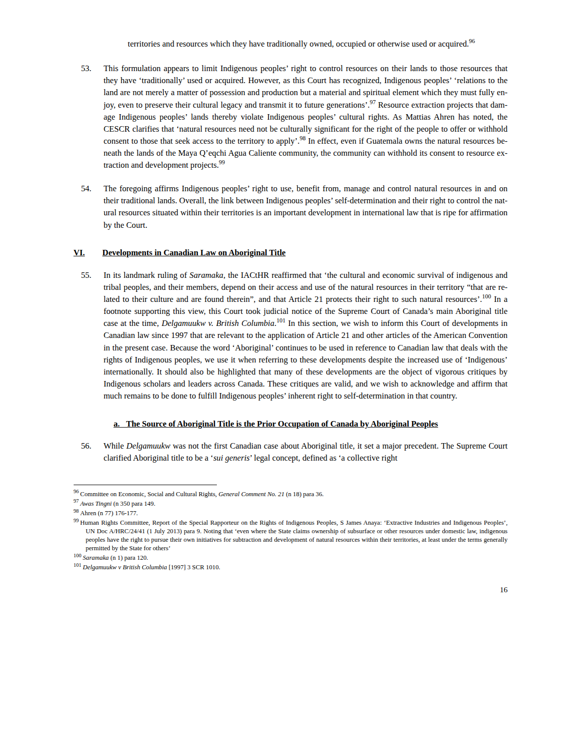territories and resources which they have traditionally owned, occupied or otherwise used or acquired.96
53. This formulation appears to limit Indigenous peoples’ right to control resources on their lands to those resources that they have ‘traditionally’ used or acquired. However, as this Court has recognized, Indigenous peoples’ ‘relations to the land are not merely a matter of possession and production but a material and spiritual element which they must fully enjoy, even to preserve their cultural legacy and transmit it to future generations’.97 Resource extraction projects that damage Indigenous peoples’ lands thereby violate Indigenous peoples’ cultural rights. As Mattias Ahren has noted, the CESCR clarifies that ‘natural resources need not be culturally significant for the right of the people to offer or withhold consent to those that seek access to the territory to apply’.98 In effect, even if Guatemala owns the natural resources beneath the lands of the Maya Q’eqchi Agua Caliente community, the community can withhold its consent to resource extraction and development projects.99
54. The foregoing affirms Indigenous peoples’ right to use, benefit from, manage and control natural resources in and on their traditional lands. Overall, the link between Indigenous peoples’ self-determination and their right to control the natural resources situated within their territories is an important development in international law that is ripe for affirmation by the Court.
VI. Developments in Canadian Law on Aboriginal Title
55. In its landmark ruling of Saramaka, the IACtHR reaffirmed that ‘the cultural and economic survival of indigenous and tribal peoples, and their members, depend on their access and use of the natural resources in their territory “that are related to their culture and are found therein”, and that Article 21 protects their right to such natural resources’.100 In a footnote supporting this view, this Court took judicial notice of the Supreme Court of Canada’s main Aboriginal title case at the time, Delgamuukw v. British Columbia.101 In this section, we wish to inform this Court of developments in Canadian law since 1997 that are relevant to the application of Article 21 and other articles of the American Convention in the present case. Because the word ‘Aboriginal’ continues to be used in reference to Canadian law that deals with the rights of Indigenous peoples, we use it when referring to these developments despite the increased use of ‘Indigenous’ internationally. It should also be highlighted that many of these developments are the object of vigorous critiques by Indigenous scholars and leaders across Canada. These critiques are valid, and we wish to acknowledge and affirm that much remains to be done to fulfill Indigenous peoples’ inherent right to self-determination in that country.
a. The Source of Aboriginal Title is the Prior Occupation of Canada by Aboriginal Peoples
56. While Delgamuukw was not the first Canadian case about Aboriginal title, it set a major precedent. The Supreme Court clarified Aboriginal title to be a ‘sui generis’ legal concept, defined as ‘a collective right
96 Committee on Economic, Social and Cultural Rights, General Comment No. 21 (n 18) para 36.
97 Awas Tingni (n 350 para 149.
98 Ahren (n 77) 176-177.
99 Human Rights Committee, Report of the Special Rapporteur on the Rights of Indigenous Peoples, S James Anaya: ‘Extractive Industries and Indigenous Peoples’, UN Doc A/HRC/24/41 (1 July 2013) para 9. Noting that ‘even where the State claims ownership of subsurface or other resources under domestic law, indigenous peoples have the right to pursue their own initiatives for subtraction and development of natural resources within their territories, at least under the terms generally permitted by the State for others’
100 Saramaka (n 1) para 120.
101 Delgamuukw v British Columbia [1997] 3 SCR 1010.
16